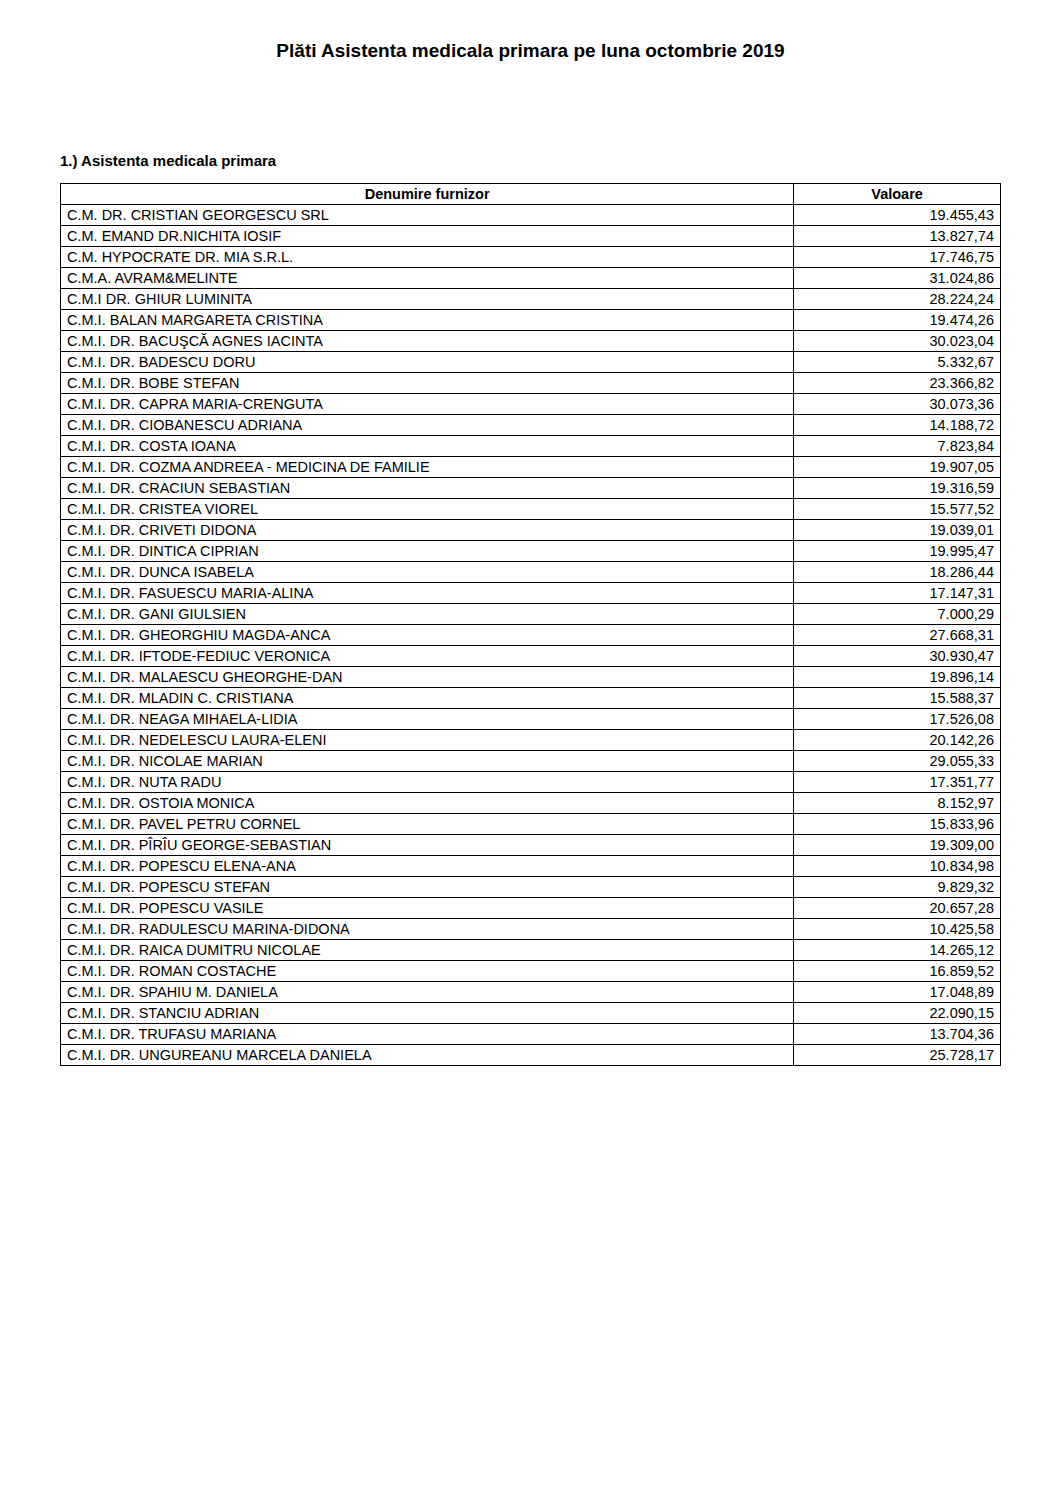Plăti Asistenta medicala primara pe luna octombrie 2019
1.) Asistenta medicala primara
| Denumire furnizor | Valoare |
| --- | --- |
| C.M. DR. CRISTIAN GEORGESCU SRL | 19.455,43 |
| C.M. EMAND DR.NICHITA IOSIF | 13.827,74 |
| C.M. HYPOCRATE DR. MIA S.R.L. | 17.746,75 |
| C.M.A. AVRAM&MELINTE | 31.024,86 |
| C.M.I DR. GHIUR LUMINITA | 28.224,24 |
| C.M.I. BALAN MARGARETA CRISTINA | 19.474,26 |
| C.M.I. DR. BACUŞCĂ AGNES IACINTA | 30.023,04 |
| C.M.I. DR. BADESCU DORU | 5.332,67 |
| C.M.I. DR. BOBE STEFAN | 23.366,82 |
| C.M.I. DR. CAPRA MARIA-CRENGUTA | 30.073,36 |
| C.M.I. DR. CIOBANESCU ADRIANA | 14.188,72 |
| C.M.I. DR. COSTA IOANA | 7.823,84 |
| C.M.I. DR. COZMA ANDREEA - MEDICINA DE FAMILIE | 19.907,05 |
| C.M.I. DR. CRACIUN SEBASTIAN | 19.316,59 |
| C.M.I. DR. CRISTEA VIOREL | 15.577,52 |
| C.M.I. DR. CRIVETI DIDONA | 19.039,01 |
| C.M.I. DR. DINTICA CIPRIAN | 19.995,47 |
| C.M.I. DR. DUNCA ISABELA | 18.286,44 |
| C.M.I. DR. FASUESCU MARIA-ALINA | 17.147,31 |
| C.M.I. DR. GANI GIULSIEN | 7.000,29 |
| C.M.I. DR. GHEORGHIU MAGDA-ANCA | 27.668,31 |
| C.M.I. DR. IFTODE-FEDIUC VERONICA | 30.930,47 |
| C.M.I. DR. MALAESCU GHEORGHE-DAN | 19.896,14 |
| C.M.I. DR. MLADIN C. CRISTIANA | 15.588,37 |
| C.M.I. DR. NEAGA MIHAELA-LIDIA | 17.526,08 |
| C.M.I. DR. NEDELESCU LAURA-ELENI | 20.142,26 |
| C.M.I. DR. NICOLAE MARIAN | 29.055,33 |
| C.M.I. DR. NUTA RADU | 17.351,77 |
| C.M.I. DR. OSTOIA MONICA | 8.152,97 |
| C.M.I. DR. PAVEL PETRU CORNEL | 15.833,96 |
| C.M.I. DR. PÎRÎU GEORGE-SEBASTIAN | 19.309,00 |
| C.M.I. DR. POPESCU ELENA-ANA | 10.834,98 |
| C.M.I. DR. POPESCU STEFAN | 9.829,32 |
| C.M.I. DR. POPESCU VASILE | 20.657,28 |
| C.M.I. DR. RADULESCU MARINA-DIDONA | 10.425,58 |
| C.M.I. DR. RAICA DUMITRU NICOLAE | 14.265,12 |
| C.M.I. DR. ROMAN COSTACHE | 16.859,52 |
| C.M.I. DR. SPAHIU M. DANIELA | 17.048,89 |
| C.M.I. DR. STANCIU ADRIAN | 22.090,15 |
| C.M.I. DR. TRUFASU MARIANA | 13.704,36 |
| C.M.I. DR. UNGUREANU MARCELA DANIELA | 25.728,17 |